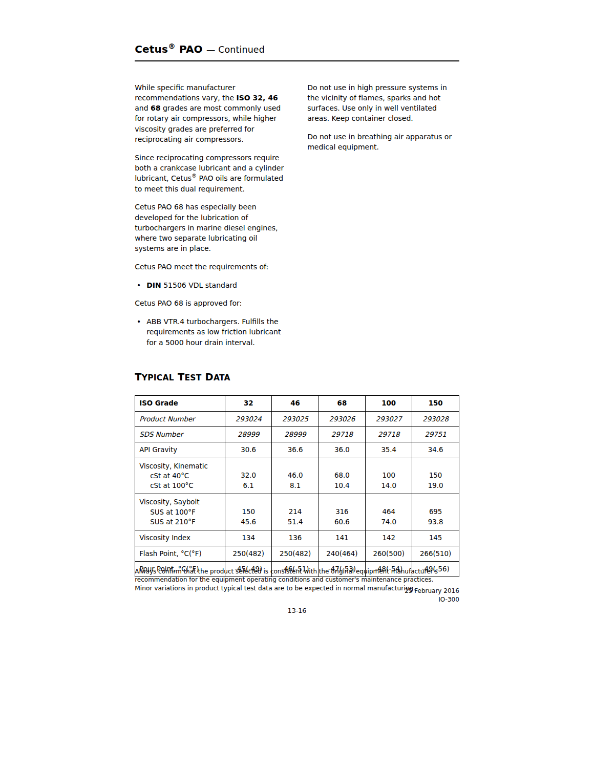Cetus® PAO — Continued
While specific manufacturer recommendations vary, the ISO 32, 46 and 68 grades are most commonly used for rotary air compressors, while higher viscosity grades are preferred for reciprocating air compressors.
Since reciprocating compressors require both a crankcase lubricant and a cylinder lubricant, Cetus® PAO oils are formulated to meet this dual requirement.
Cetus PAO 68 has especially been developed for the lubrication of turbochargers in marine diesel engines, where two separate lubricating oil systems are in place.
Cetus PAO meet the requirements of:
DIN 51506 VDL standard
Cetus PAO 68 is approved for:
ABB VTR.4 turbochargers. Fulfills the requirements as low friction lubricant for a 5000 hour drain interval.
Do not use in high pressure systems in the vicinity of flames, sparks and hot surfaces. Use only in well ventilated areas. Keep container closed.
Do not use in breathing air apparatus or medical equipment.
TYPICAL TEST DATA
| ISO Grade | 32 | 46 | 68 | 100 | 150 |
| --- | --- | --- | --- | --- | --- |
| Product Number | 293024 | 293025 | 293026 | 293027 | 293028 |
| SDS Number | 28999 | 28999 | 29718 | 29718 | 29751 |
| API Gravity | 30.6 | 36.6 | 36.0 | 35.4 | 34.6 |
| Viscosity, Kinematic cSt at 40°C cSt at 100°C | 32.0 6.1 | 46.0 8.1 | 68.0 10.4 | 100 14.0 | 150 19.0 |
| Viscosity, Saybolt SUS at 100°F SUS at 210°F | 150 45.6 | 214 51.4 | 316 60.6 | 464 74.0 | 695 93.8 |
| Viscosity Index | 134 | 136 | 141 | 142 | 145 |
| Flash Point, °C(°F) | 250(482) | 250(482) | 240(464) | 260(500) | 266(510) |
| Pour Point, °C(°F) | -45(-49) | -46(-51) | -47(-53) | -48(-54) | -49(-56) |
Minor variations in product typical test data are to be expected in normal manufacturing.
Always confirm that the product selected is consistent with the original equipment manufacturer's recommendation for the equipment operating conditions and customer's maintenance practices.
25 February 2016
IO-300
13-16